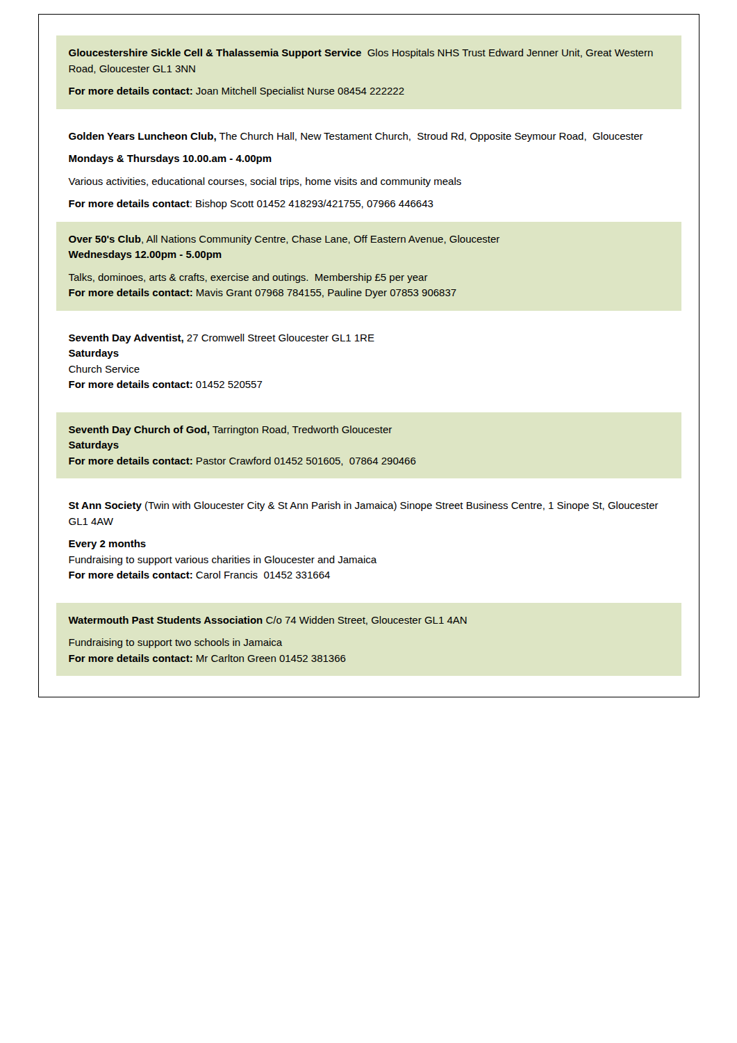Gloucestershire Sickle Cell & Thalassemia Support Service Glos Hospitals NHS Trust Edward Jenner Unit, Great Western Road, Gloucester GL1 3NN
For more details contact: Joan Mitchell Specialist Nurse 08454 222222
Golden Years Luncheon Club, The Church Hall, New Testament Church, Stroud Rd, Opposite Seymour Road, Gloucester
Mondays & Thursdays 10.00.am - 4.00pm
Various activities, educational courses, social trips, home visits and community meals
For more details contact: Bishop Scott 01452 418293/421755, 07966 446643
Over 50's Club, All Nations Community Centre, Chase Lane, Off Eastern Avenue, Gloucester
Wednesdays 12.00pm - 5.00pm
Talks, dominoes, arts & crafts, exercise and outings. Membership £5 per year
For more details contact: Mavis Grant 07968 784155, Pauline Dyer 07853 906837
Seventh Day Adventist, 27 Cromwell Street Gloucester GL1 1RE
Saturdays
Church Service
For more details contact: 01452 520557
Seventh Day Church of God, Tarrington Road, Tredworth Gloucester
Saturdays
For more details contact: Pastor Crawford 01452 501605, 07864 290466
St Ann Society (Twin with Gloucester City & St Ann Parish in Jamaica) Sinope Street Business Centre, 1 Sinope St, Gloucester GL1 4AW
Every 2 months
Fundraising to support various charities in Gloucester and Jamaica
For more details contact: Carol Francis 01452 331664
Watermouth Past Students Association C/o 74 Widden Street, Gloucester GL1 4AN
Fundraising to support two schools in Jamaica
For more details contact: Mr Carlton Green 01452 381366